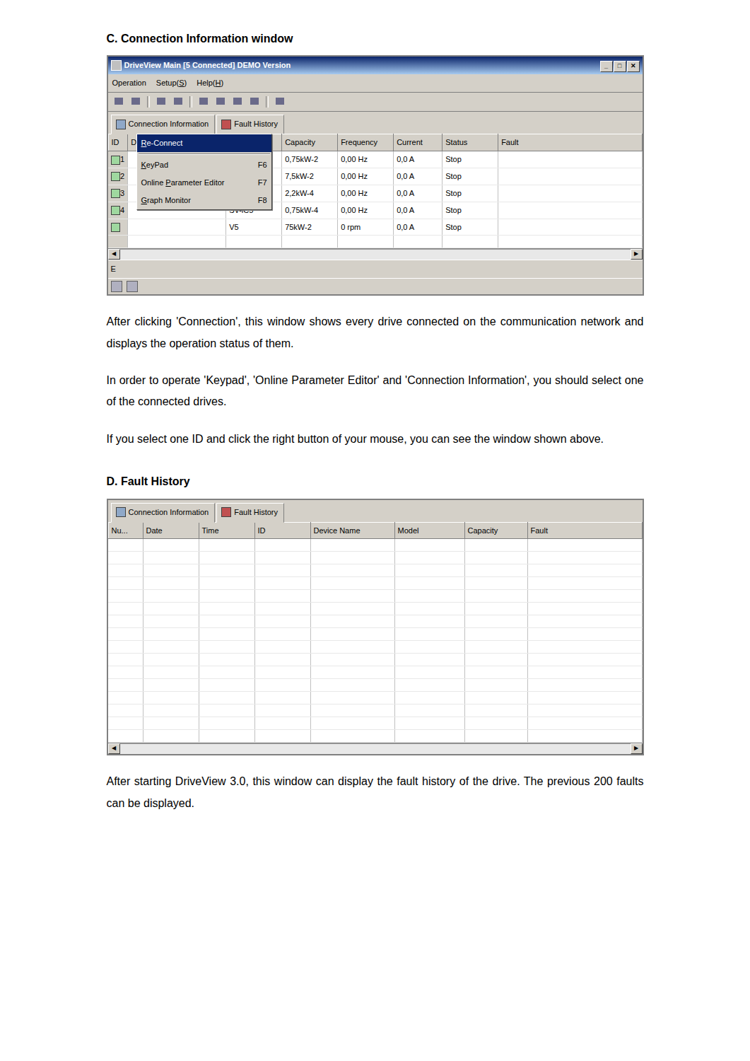C. Connection Information window
DriveView Main [5 Connected] DEMO Version _□✕
Operation Setup(S) Help(H)
Connection Information
Fault History
| ID | Device Name | Model | Capacity | Frequency | Current | Status | Fault |
| --- | --- | --- | --- | --- | --- | --- | --- |
| 1 | | SV-iG5A | 0,75kW-2 | 0,00 Hz | 0,0 A | Stop | |
| 2 | | SV-iP5A | 7,5kW-2 | 0,00 Hz | 0,0 A | Stop | |
| 3 | | SV-iS5 | 2,2kW-4 | 0,00 Hz | 0,0 A | Stop | |
| 4 | | SV-iC5 | 0,75kW-4 | 0,00 Hz | 0,0 A | Stop | |
| | | V5 | 75kW-2 | 0 rpm | 0,0 A | Stop | |
Re-Connect
KeyPad F6
Online Parameter Editor F7
Graph Monitor F8
◀
▶
E
After clicking 'Connection', this window shows every drive connected on the communication network and displays the operation status of them.
In order to operate 'Keypad', 'Online Parameter Editor' and 'Connection Information', you should select one of the connected drives.
If you select one ID and click the right button of your mouse, you can see the window shown above.
D. Fault History
Connection Information
Fault History
| Nu... | Date | Time | ID | Device Name | Model | Capacity | Fault |
| --- | --- | --- | --- | --- | --- | --- | --- |
◀
▶
After starting DriveView 3.0, this window can display the fault history of the drive. The previous 200 faults can be displayed.